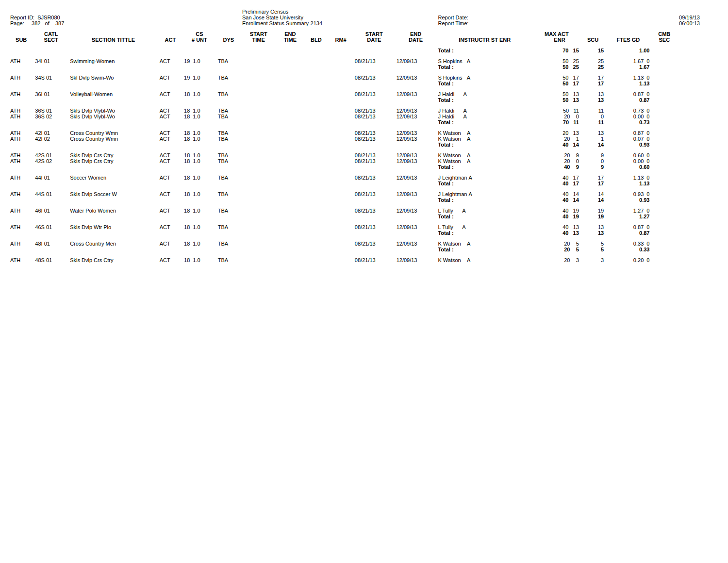| Report ID: SJSR080 | Preliminary Census San Jose State University | Report Date: | 09/19/13 |
| Page: 382 of 387 | Enrollment Status Summary-2134 | Report Time: | 06:00:13 |
| SUB | CATL SECT | SECTION TITTLE | ACT | CS # UNT | DYS | START TIME | END TIME | BLD | RM# | START DATE | END DATE | INSTRUCTR ST ENR | MAX ACT ENR | SCU | FTES GD | CMB SEC |
| | Total : | 70 15 | 15 | 1.00 | |
| ATH | 34I 01 | Swimming-Women | ACT | 19 1.0 | TBA | | | | | 08/21/13 | 12/09/13 | S Hopkins A | 50 25 | 25 | 1.67 0 | |
| | Total : | 50 25 | 25 | 1.67 | |
| ATH | 34S 01 | Skl Dvlp Swim-Wo | ACT | 19 1.0 | TBA | | | | | 08/21/13 | 12/09/13 | S Hopkins A | 50 17 | 17 | 1.13 0 | |
| | Total : | 50 17 | 17 | 1.13 | |
| ATH | 36I 01 | Volleyball-Women | ACT | 18 1.0 | TBA | | | | | 08/21/13 | 12/09/13 | J Haldi A | 50 13 | 13 | 0.87 0 | |
| | Total : | 50 13 | 13 | 0.87 | |
| ATH | 36S 01 | Skls Dvlp Vlybl-Wo | ACT | 18 1.0 | TBA | | | | | 08/21/13 | 12/09/13 | J Haldi A | 50 11 | 11 | 0.73 0 | |
| ATH | 36S 02 | Skls Dvlp Vlybl-Wo | ACT | 18 1.0 | TBA | | | | | 08/21/13 | 12/09/13 | J Haldi A | 20 0 | 0 | 0.00 0 | |
| | Total : | 70 11 | 11 | 0.73 | |
| ATH | 42I 01 | Cross Country Wmn | ACT | 18 1.0 | TBA | | | | | 08/21/13 | 12/09/13 | K Watson A | 20 13 | 13 | 0.87 0 | |
| ATH | 42I 02 | Cross Country Wmn | ACT | 18 1.0 | TBA | | | | | 08/21/13 | 12/09/13 | K Watson A | 20 1 | 1 | 0.07 0 | |
| | Total : | 40 14 | 14 | 0.93 | |
| ATH | 42S 01 | Skls Dvlp Crs Ctry | ACT | 18 1.0 | TBA | | | | | 08/21/13 | 12/09/13 | K Watson A | 20 9 | 9 | 0.60 0 | |
| ATH | 42S 02 | Skls Dvlp Crs Ctry | ACT | 18 1.0 | TBA | | | | | 08/21/13 | 12/09/13 | K Watson A | 20 0 | 0 | 0.00 0 | |
| | Total : | 40 9 | 9 | 0.60 | |
| ATH | 44I 01 | Soccer Women | ACT | 18 1.0 | TBA | | | | | 08/21/13 | 12/09/13 | J Leightman A | 40 17 | 17 | 1.13 0 | |
| | Total : | 40 17 | 17 | 1.13 | |
| ATH | 44S 01 | Skls Dvlp Soccer W | ACT | 18 1.0 | TBA | | | | | 08/21/13 | 12/09/13 | J Leightman A | 40 14 | 14 | 0.93 0 | |
| | Total : | 40 14 | 14 | 0.93 | |
| ATH | 46I 01 | Water Polo Women | ACT | 18 1.0 | TBA | | | | | 08/21/13 | 12/09/13 | L Tully A | 40 19 | 19 | 1.27 0 | |
| | Total : | 40 19 | 19 | 1.27 | |
| ATH | 46S 01 | Skls Dvlp Wtr Plo | ACT | 18 1.0 | TBA | | | | | 08/21/13 | 12/09/13 | L Tully A | 40 13 | 13 | 0.87 0 | |
| | Total : | 40 13 | 13 | 0.87 | |
| ATH | 48I 01 | Cross Country Men | ACT | 18 1.0 | TBA | | | | | 08/21/13 | 12/09/13 | K Watson A | 20 5 | 5 | 0.33 0 | |
| | Total : | 20 5 | 5 | 0.33 | |
| ATH | 48S 01 | Skls Dvlp Crs Ctry | ACT | 18 1.0 | TBA | | | | | 08/21/13 | 12/09/13 | K Watson A | 20 3 | 3 | 0.20 0 | |